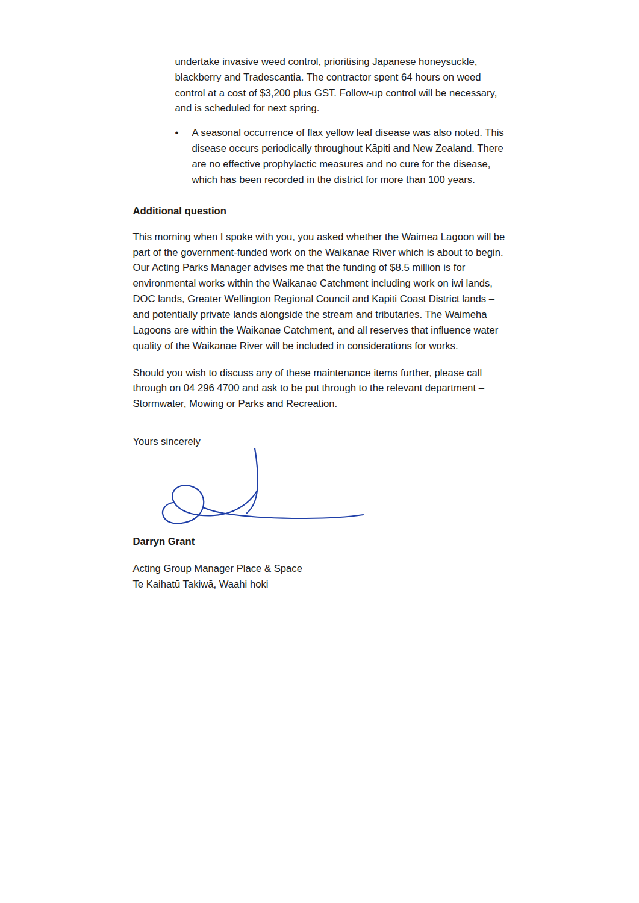undertake invasive weed control, prioritising Japanese honeysuckle, blackberry and Tradescantia. The contractor spent 64 hours on weed control at a cost of $3,200 plus GST. Follow-up control will be necessary, and is scheduled for next spring.
A seasonal occurrence of flax yellow leaf disease was also noted. This disease occurs periodically throughout Kāpiti and New Zealand. There are no effective prophylactic measures and no cure for the disease, which has been recorded in the district for more than 100 years.
Additional question
This morning when I spoke with you, you asked whether the Waimea Lagoon will be part of the government-funded work on the Waikanae River which is about to begin. Our Acting Parks Manager advises me that the funding of $8.5 million is for environmental works within the Waikanae Catchment including work on iwi lands, DOC lands, Greater Wellington Regional Council and Kapiti Coast District lands – and potentially private lands alongside the stream and tributaries. The Waimeha Lagoons are within the Waikanae Catchment, and all reserves that influence water quality of the Waikanae River will be included in considerations for works.
Should you wish to discuss any of these maintenance items further, please call through on 04 296 4700 and ask to be put through to the relevant department – Stormwater, Mowing or Parks and Recreation.
Yours sincerely
Darryn Grant
Acting Group Manager Place & Space Te Kaihatū Takiwā, Waahi hoki